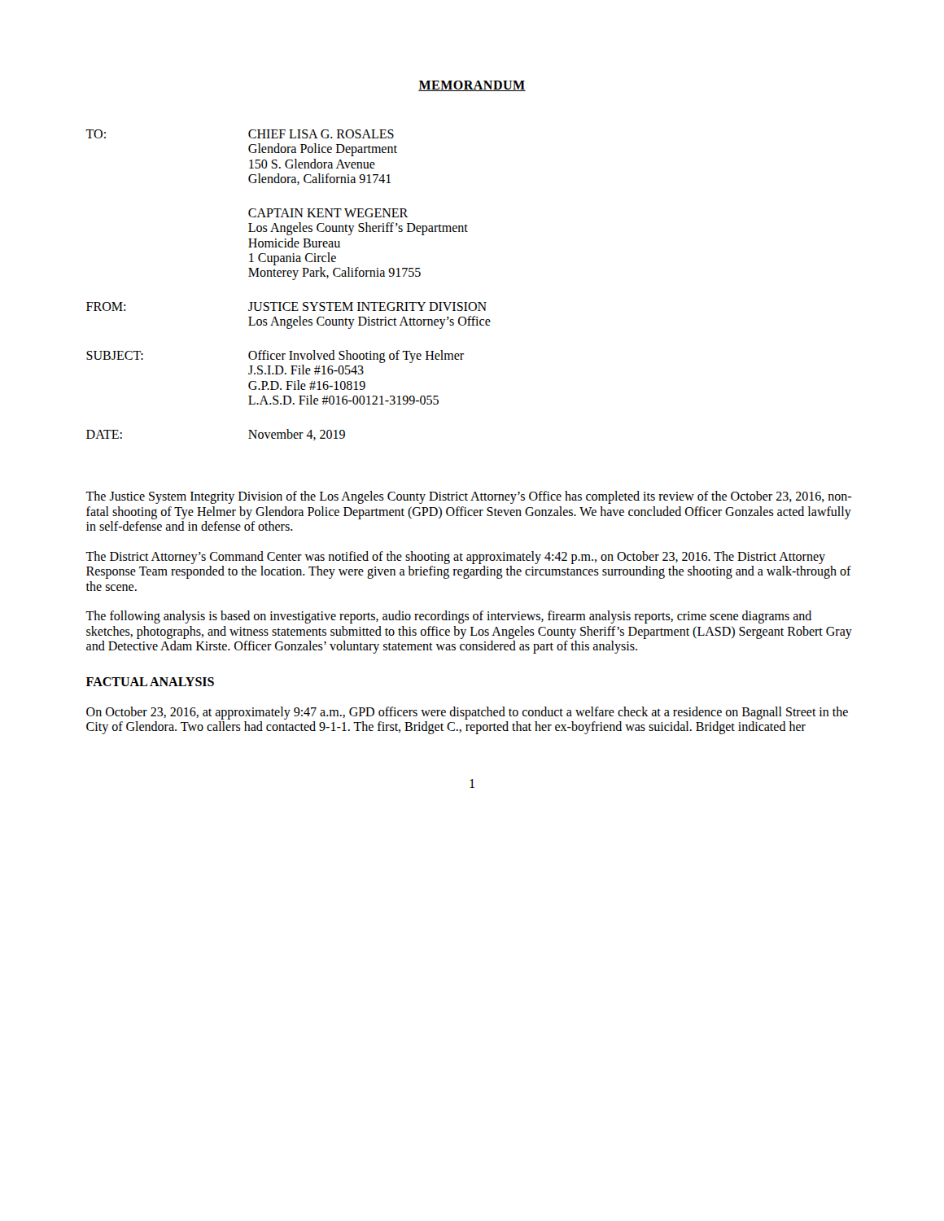MEMORANDUM
| TO: | Chief Lisa G. Rosales Glendora Police Department 150 S. Glendora Avenue Glendora, California 91741 Captain Kent Wegener Los Angeles County Sheriff’s Department Homicide Bureau 1 Cupania Circle Monterey Park, California 91755 |
| FROM: | Justice System Integrity Division Los Angeles County District Attorney’s Office |
| SUBJECT: | Officer Involved Shooting of Tye Helmer J.S.I.D. File #16-0543 G.P.D. File #16-10819 L.A.S.D. File #016-00121-3199-055 |
| DATE: | November 4, 2019 |
The Justice System Integrity Division of the Los Angeles County District Attorney’s Office has completed its review of the October 23, 2016, non-fatal shooting of Tye Helmer by Glendora Police Department (GPD) Officer Steven Gonzales. We have concluded Officer Gonzales acted lawfully in self-defense and in defense of others.
The District Attorney’s Command Center was notified of the shooting at approximately 4:42 p.m., on October 23, 2016. The District Attorney Response Team responded to the location. They were given a briefing regarding the circumstances surrounding the shooting and a walk-through of the scene.
The following analysis is based on investigative reports, audio recordings of interviews, firearm analysis reports, crime scene diagrams and sketches, photographs, and witness statements submitted to this office by Los Angeles County Sheriff’s Department (LASD) Sergeant Robert Gray and Detective Adam Kirste. Officer Gonzales’ voluntary statement was considered as part of this analysis.
FACTUAL ANALYSIS
On October 23, 2016, at approximately 9:47 a.m., GPD officers were dispatched to conduct a welfare check at a residence on Bagnall Street in the City of Glendora. Two callers had contacted 9-1-1. The first, Bridget C., reported that her ex-boyfriend was suicidal. Bridget indicated her
1